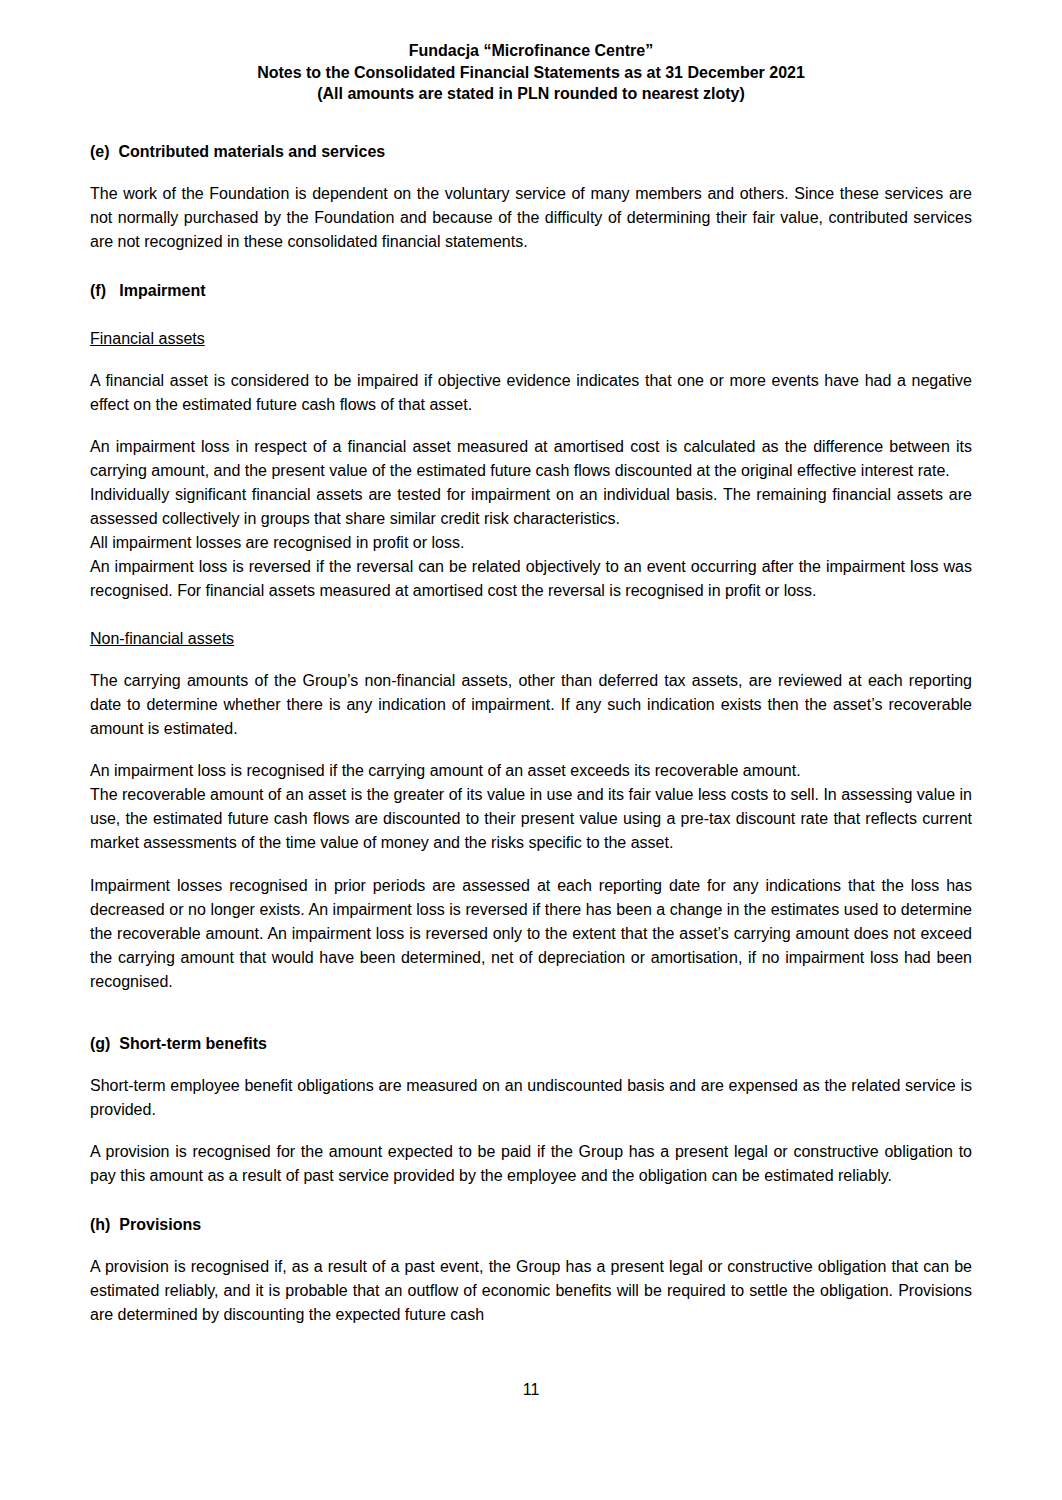Fundacja “Microfinance Centre”
Notes to the Consolidated Financial Statements as at 31 December 2021
(All amounts are stated in PLN rounded to nearest zloty)
(e) Contributed materials and services
The work of the Foundation is dependent on the voluntary service of many members and others. Since these services are not normally purchased by the Foundation and because of the difficulty of determining their fair value, contributed services are not recognized in these consolidated financial statements.
(f) Impairment
Financial assets
A financial asset is considered to be impaired if objective evidence indicates that one or more events have had a negative effect on the estimated future cash flows of that asset.
An impairment loss in respect of a financial asset measured at amortised cost is calculated as the difference between its carrying amount, and the present value of the estimated future cash flows discounted at the original effective interest rate.
Individually significant financial assets are tested for impairment on an individual basis. The remaining financial assets are assessed collectively in groups that share similar credit risk characteristics.
All impairment losses are recognised in profit or loss.
An impairment loss is reversed if the reversal can be related objectively to an event occurring after the impairment loss was recognised. For financial assets measured at amortised cost the reversal is recognised in profit or loss.
Non-financial assets
The carrying amounts of the Group’s non-financial assets, other than deferred tax assets, are reviewed at each reporting date to determine whether there is any indication of impairment. If any such indication exists then the asset’s recoverable amount is estimated.
An impairment loss is recognised if the carrying amount of an asset exceeds its recoverable amount.
The recoverable amount of an asset is the greater of its value in use and its fair value less costs to sell. In assessing value in use, the estimated future cash flows are discounted to their present value using a pre-tax discount rate that reflects current market assessments of the time value of money and the risks specific to the asset.
Impairment losses recognised in prior periods are assessed at each reporting date for any indications that the loss has decreased or no longer exists. An impairment loss is reversed if there has been a change in the estimates used to determine the recoverable amount. An impairment loss is reversed only to the extent that the asset’s carrying amount does not exceed the carrying amount that would have been determined, net of depreciation or amortisation, if no impairment loss had been recognised.
(g) Short-term benefits
Short-term employee benefit obligations are measured on an undiscounted basis and are expensed as the related service is provided.
A provision is recognised for the amount expected to be paid if the Group has a present legal or constructive obligation to pay this amount as a result of past service provided by the employee and the obligation can be estimated reliably.
(h) Provisions
A provision is recognised if, as a result of a past event, the Group has a present legal or constructive obligation that can be estimated reliably, and it is probable that an outflow of economic benefits will be required to settle the obligation. Provisions are determined by discounting the expected future cash
11